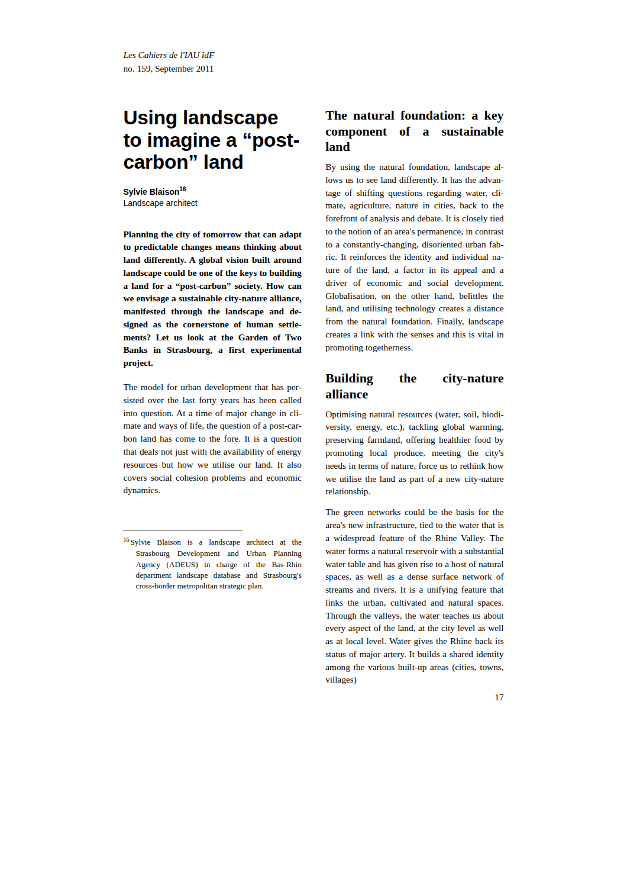Les Cahiers de l'IAU îdF
no. 159, September 2011
Using landscape to imagine a “post-carbon” land
Sylvie Blaison16
Landscape architect
Planning the city of tomorrow that can adapt to predictable changes means thinking about land differently. A global vision built around landscape could be one of the keys to building a land for a “post-carbon” society. How can we envisage a sustainable city-nature alliance, manifested through the landscape and designed as the cornerstone of human settlements? Let us look at the Garden of Two Banks in Strasbourg, a first experimental project.
The model for urban development that has persisted over the last forty years has been called into question. At a time of major change in climate and ways of life, the question of a post-carbon land has come to the fore. It is a question that deals not just with the availability of energy resources but how we utilise our land. It also covers social cohesion problems and economic dynamics.
16Sylvie Blaison is a landscape architect at the Strasbourg Development and Urban Planning Agency (ADEUS) in charge of the Bas-Rhin department landscape database and Strasbourg's cross-border metropolitan strategic plan.
The natural foundation: a key component of a sustainable land
By using the natural foundation, landscape allows us to see land differently. It has the advantage of shifting questions regarding water, climate, agriculture, nature in cities, back to the forefront of analysis and debate. It is closely tied to the notion of an area's permanence, in contrast to a constantly-changing, disoriented urban fabric. It reinforces the identity and individual nature of the land, a factor in its appeal and a driver of economic and social development. Globalisation, on the other hand, belittles the land, and utilising technology creates a distance from the natural foundation. Finally, landscape creates a link with the senses and this is vital in promoting togetherness.
Building the city-nature alliance
Optimising natural resources (water, soil, biodiversity, energy, etc.), tackling global warming, preserving farmland, offering healthier food by promoting local produce, meeting the city's needs in terms of nature, force us to rethink how we utilise the land as part of a new city-nature relationship.
The green networks could be the basis for the area's new infrastructure, tied to the water that is a widespread feature of the Rhine Valley. The water forms a natural reservoir with a substantial water table and has given rise to a host of natural spaces, as well as a dense surface network of streams and rivers. It is a unifying feature that links the urban, cultivated and natural spaces. Through the valleys, the water teaches us about every aspect of the land, at the city level as well as at local level. Water gives the Rhine back its status of major artery. It builds a shared identity among the various built-up areas (cities, towns, villages)
17